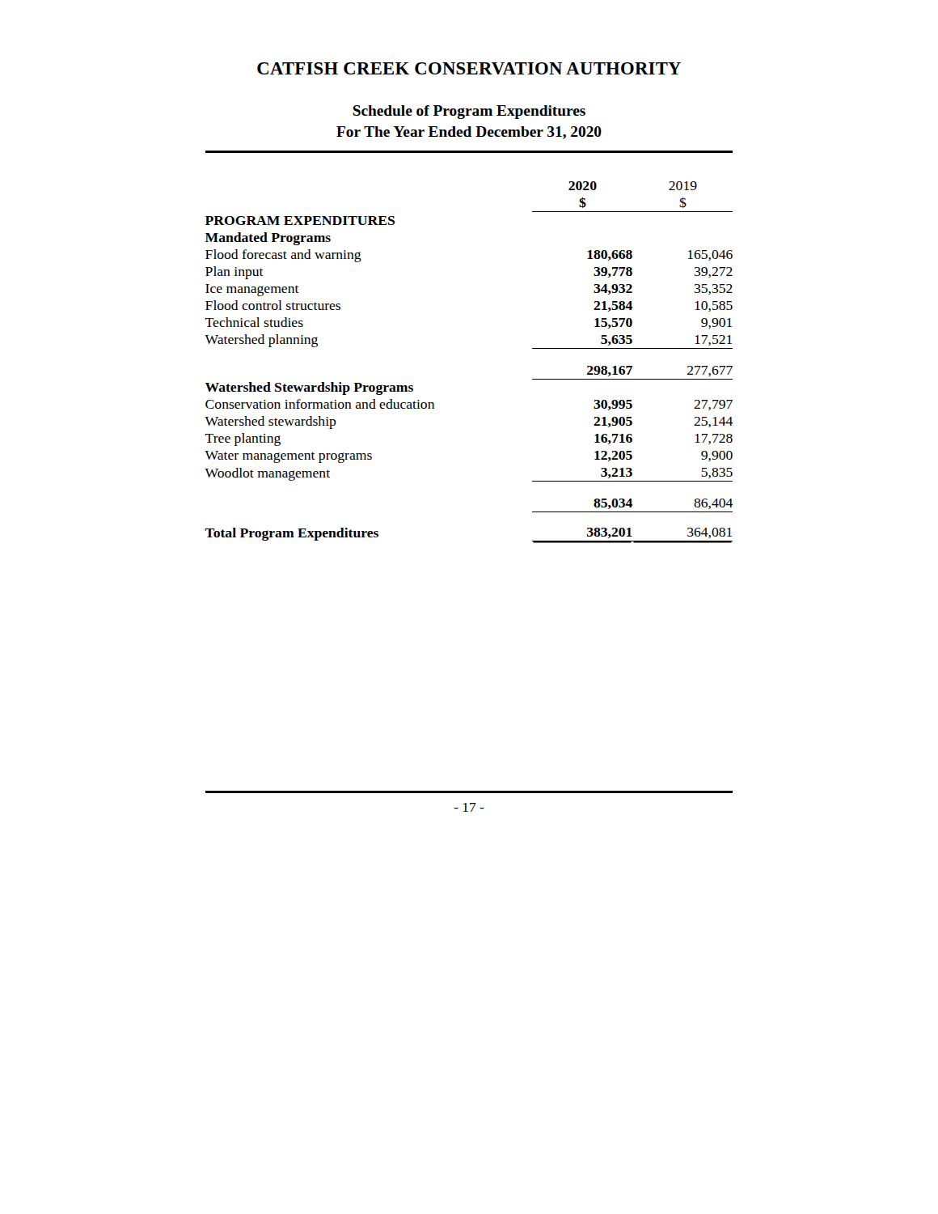CATFISH CREEK CONSERVATION AUTHORITY
Schedule of Program Expenditures
For The Year Ended December 31, 2020
| | 2020 | 2019 |
| | $ | $ |
| PROGRAM EXPENDITURES | | |
| Mandated Programs | | |
| Flood forecast and warning | 180,668 | 165,046 |
| Plan input | 39,778 | 39,272 |
| Ice management | 34,932 | 35,352 |
| Flood control structures | 21,584 | 10,585 |
| Technical studies | 15,570 | 9,901 |
| Watershed planning | 5,635 | 17,521 |
| | 298,167 | 277,677 |
| Watershed Stewardship Programs | | |
| Conservation information and education | 30,995 | 27,797 |
| Watershed stewardship | 21,905 | 25,144 |
| Tree planting | 16,716 | 17,728 |
| Water management programs | 12,205 | 9,900 |
| Woodlot management | 3,213 | 5,835 |
| | 85,034 | 86,404 |
| Total Program Expenditures | 383,201 | 364,081 |
- 17 -